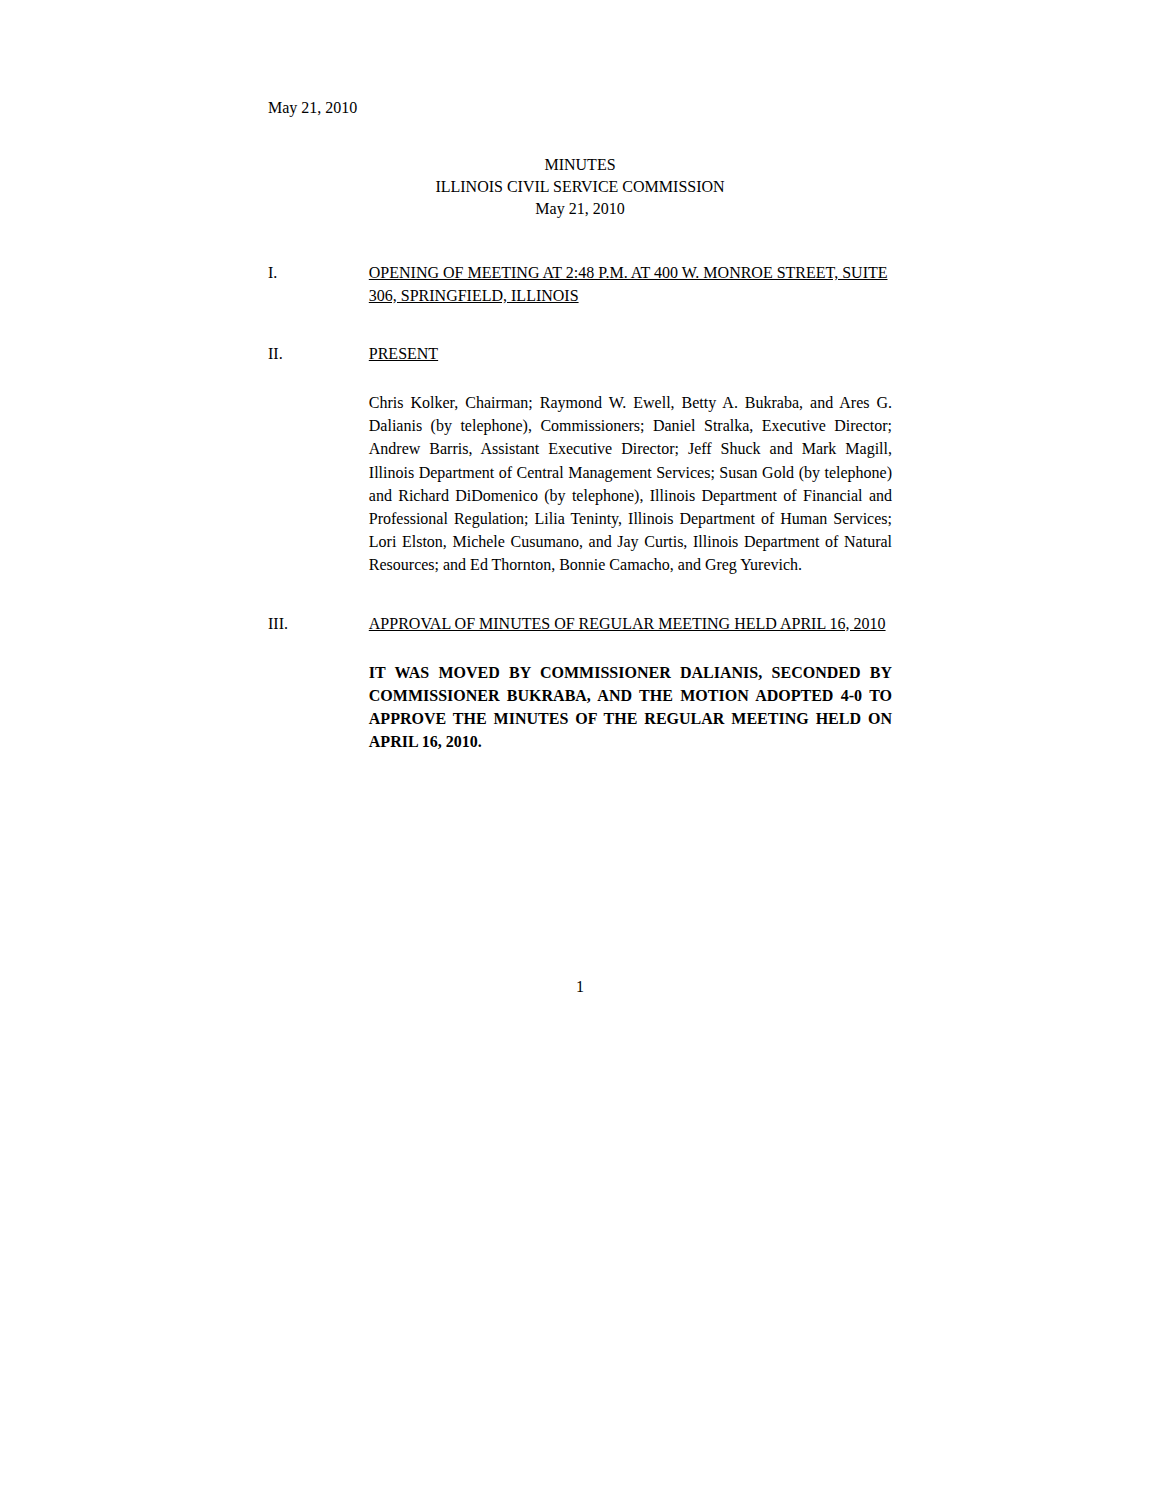May 21, 2010
MINUTES
ILLINOIS CIVIL SERVICE COMMISSION
May 21, 2010
I.
OPENING OF MEETING AT 2:48 P.M. AT 400 W. MONROE STREET, SUITE 306, SPRINGFIELD, ILLINOIS
II.
PRESENT
Chris Kolker, Chairman; Raymond W. Ewell, Betty A. Bukraba, and Ares G. Dalianis (by telephone), Commissioners; Daniel Stralka, Executive Director; Andrew Barris, Assistant Executive Director; Jeff Shuck and Mark Magill, Illinois Department of Central Management Services; Susan Gold (by telephone) and Richard DiDomenico (by telephone), Illinois Department of Financial and Professional Regulation; Lilia Teninty, Illinois Department of Human Services; Lori Elston, Michele Cusumano, and Jay Curtis, Illinois Department of Natural Resources; and Ed Thornton, Bonnie Camacho, and Greg Yurevich.
III.
APPROVAL OF MINUTES OF REGULAR MEETING HELD APRIL 16, 2010
IT WAS MOVED BY COMMISSIONER DALIANIS, SECONDED BY COMMISSIONER BUKRABA, AND THE MOTION ADOPTED 4-0 TO APPROVE THE MINUTES OF THE REGULAR MEETING HELD ON APRIL 16, 2010.
1